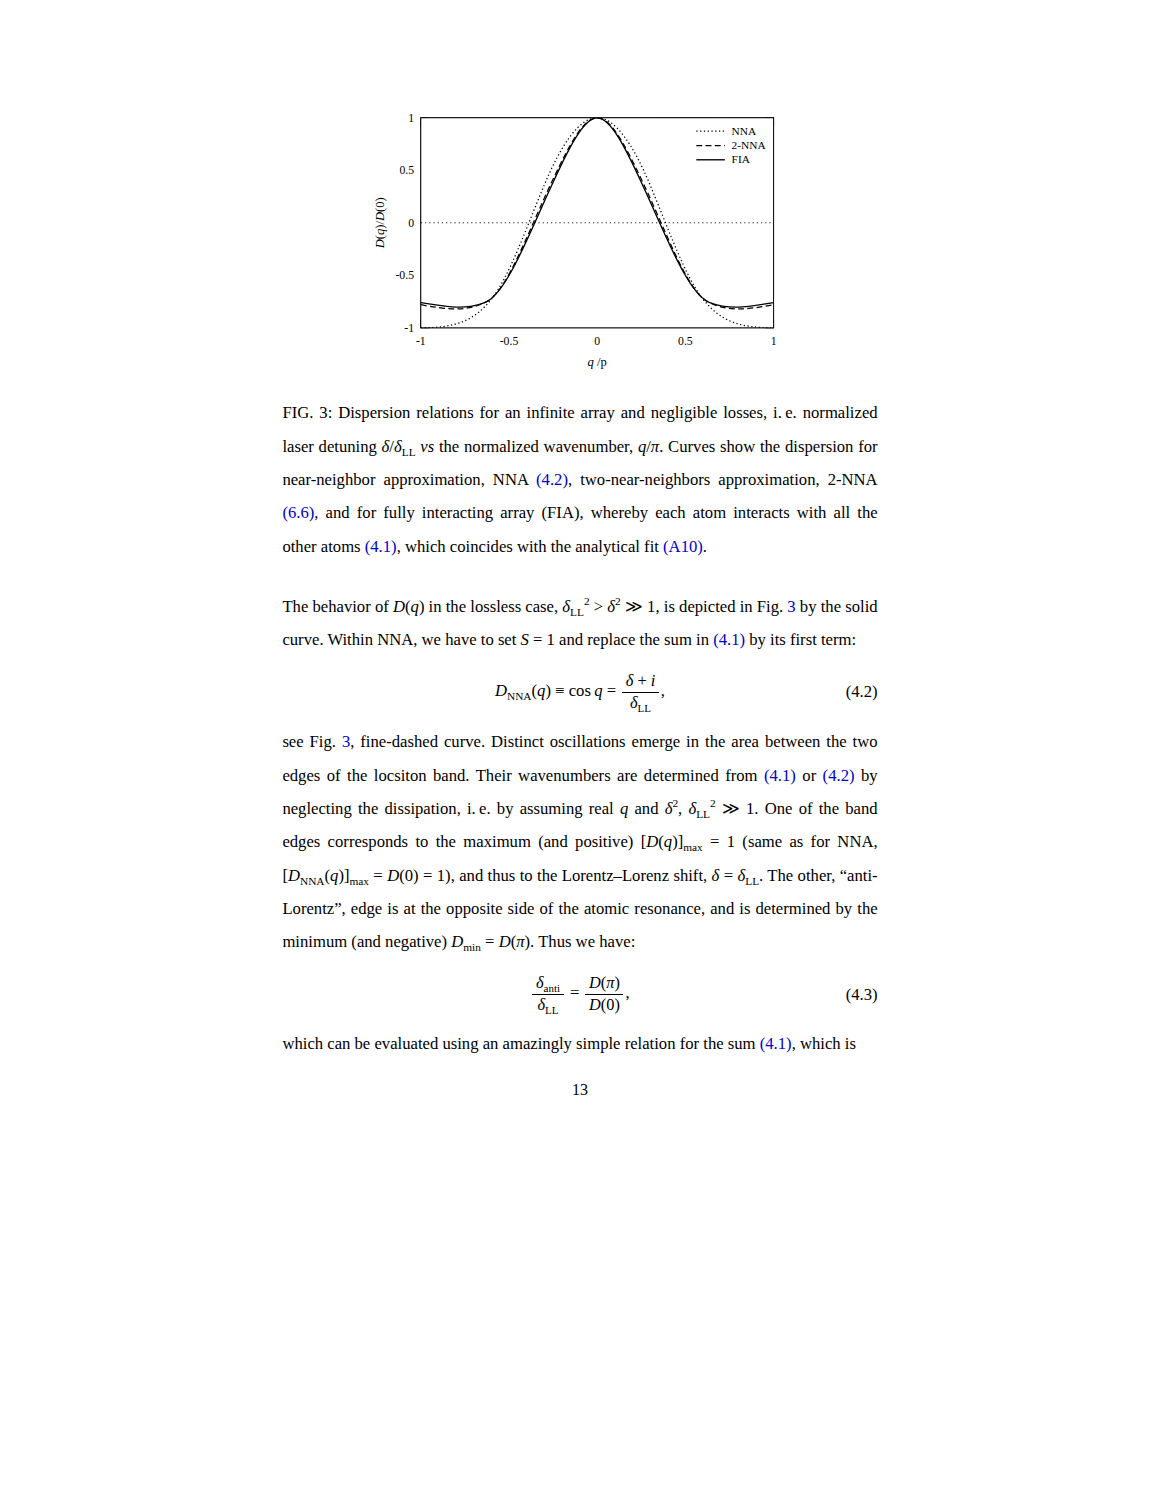1 0.5 0 -0.5 -1 -1 -0.5 0 0.5 1 q /p D(q)/D(0) NNA 2-NNA FIA
FIG. 3: Dispersion relations for an infinite array and negligible losses, i. e. normalized laser detuning δ/δLL vs the normalized wavenumber, q/π. Curves show the dispersion for near-neighbor approximation, NNA (4.2), two-near-neighbors approximation, 2-NNA (6.6), and for fully interacting array (FIA), whereby each atom interacts with all the other atoms (4.1), which coincides with the analytical fit (A10).
The behavior of D(q) in the lossless case, δLL2 > δ2 ≫ 1, is depicted in Fig. 3 by the solid curve. Within NNA, we have to set S = 1 and replace the sum in (4.1) by its first term:
DNNA(q) ≡ cos q = δ + i δLL, (4.2)
see Fig. 3, fine-dashed curve. Distinct oscillations emerge in the area between the two edges of the locsiton band. Their wavenumbers are determined from (4.1) or (4.2) by neglecting the dissipation, i. e. by assuming real q and δ2, δLL2 ≫ 1. One of the band edges corresponds to the maximum (and positive) [D(q)]max = 1 (same as for NNA, [DNNA(q)]max = D(0) = 1), and thus to the Lorentz–Lorenz shift, δ = δLL. The other, “anti-Lorentz”, edge is at the opposite side of the atomic resonance, and is determined by the minimum (and negative) Dmin = D(π). Thus we have:
δanti δLL = D(π) D(0), (4.3)
which can be evaluated using an amazingly simple relation for the sum (4.1), which is
13